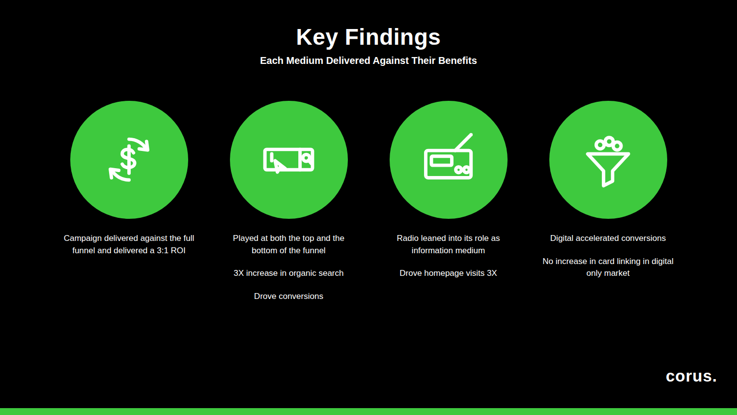Key Findings
Each Medium Delivered Against Their Benefits
Campaign delivered against the full funnel and delivered a 3:1 ROI
Played at both the top and the bottom of the funnel
3X increase in organic search
Drove conversions
Radio leaned into its role as information medium
Drove homepage visits 3X
Digital accelerated conversions
No increase in card linking in digital only market
corus.